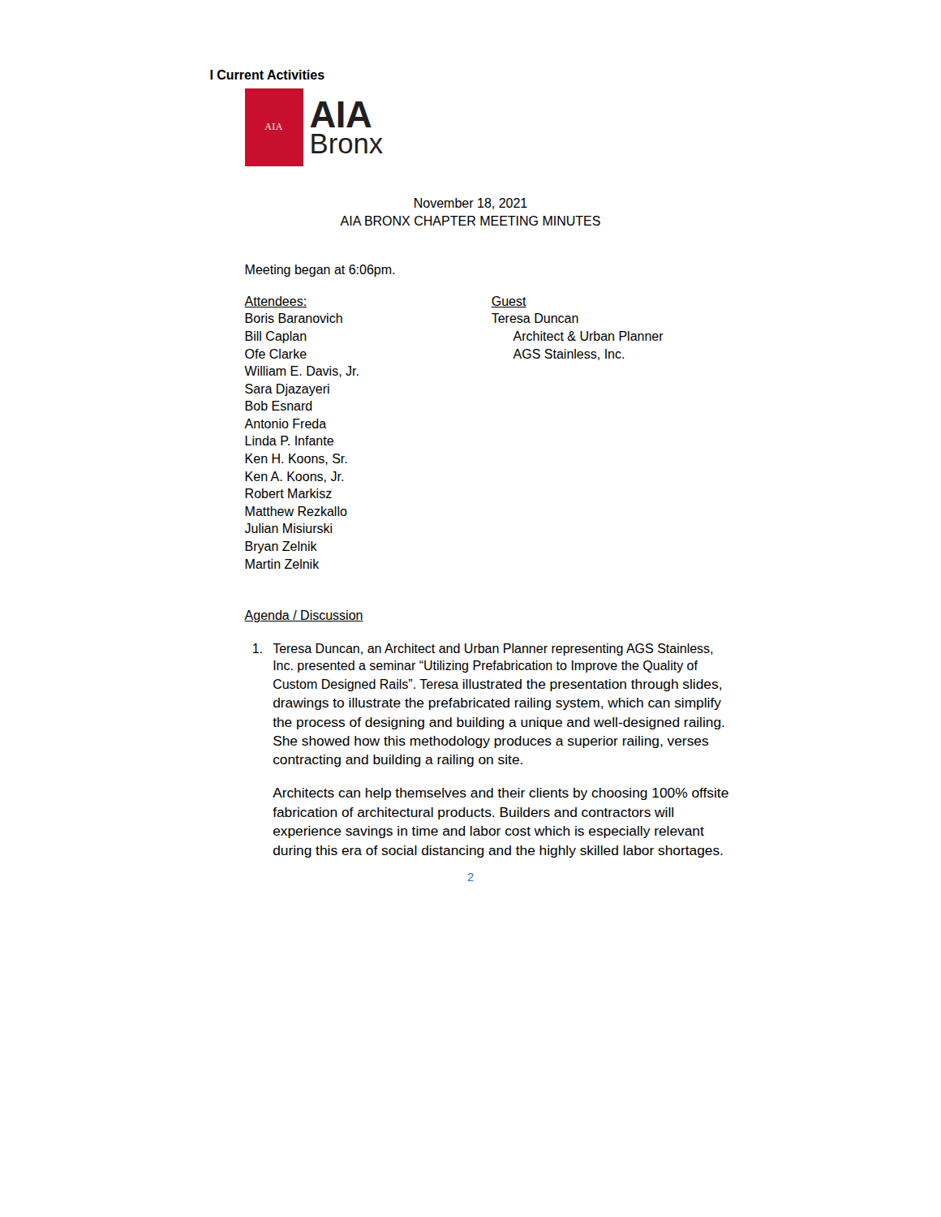I Current Activities
AIA AIA Bronx
November 18, 2021
AIA BRONX CHAPTER MEETING MINUTES
Meeting began at 6:06pm.
| Attendees: | Guest |
| Boris Baranovich Bill Caplan Ofe Clarke William E. Davis, Jr. Sara Djazayeri Bob Esnard Antonio Freda Linda P. Infante Ken H. Koons, Sr. Ken A. Koons, Jr. Robert Markisz Matthew Rezkallo Julian Misiurski Bryan Zelnik Martin Zelnik | Teresa Duncan Architect & Urban Planner AGS Stainless, Inc. |
Agenda / Discussion
Teresa Duncan, an Architect and Urban Planner representing AGS Stainless, Inc. presented a seminar “Utilizing Prefabrication to Improve the Quality of Custom Designed Rails”. Teresa illustrated the presentation through slides, drawings to illustrate the prefabricated railing system, which can simplify the process of designing and building a unique and well-designed railing. She showed how this methodology produces a superior railing, verses contracting and building a railing on site.
Architects can help themselves and their clients by choosing 100% offsite fabrication of architectural products. Builders and contractors will experience savings in time and labor cost which is especially relevant during this era of social distancing and the highly skilled labor shortages.
2